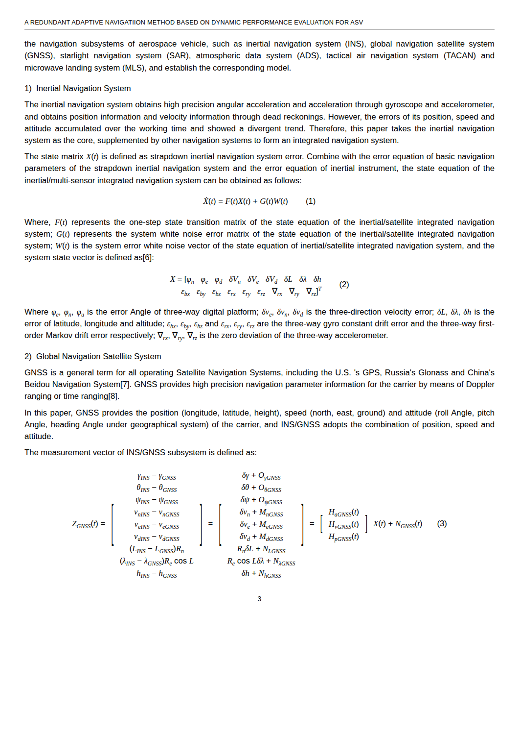A REDUNDANT ADAPTIVE NAVIGATIION METHOD BASED ON DYNAMIC PERFORMANCE EVALUATION FOR ASV
the navigation subsystems of aerospace vehicle, such as inertial navigation system (INS), global navigation satellite system (GNSS), starlight navigation system (SAR), atmospheric data system (ADS), tactical air navigation system (TACAN) and microwave landing system (MLS), and establish the corresponding model.
1) Inertial Navigation System
The inertial navigation system obtains high precision angular acceleration and acceleration through gyroscope and accelerometer, and obtains position information and velocity information through dead reckonings. However, the errors of its position, speed and attitude accumulated over the working time and showed a divergent trend. Therefore, this paper takes the inertial navigation system as the core, supplemented by other navigation systems to form an integrated navigation system.
The state matrix X(t) is defined as strapdown inertial navigation system error. Combine with the error equation of basic navigation parameters of the strapdown inertial navigation system and the error equation of inertial instrument, the state equation of the inertial/multi-sensor integrated navigation system can be obtained as follows:
Ẋ(t) = F(t)X(t) + G(t)W(t)
(1)
Where, F(t) represents the one-step state transition matrix of the state equation of the inertial/satellite integrated navigation system; G(t) represents the system white noise error matrix of the state equation of the inertial/satellite integrated navigation system; W(t) is the system error white noise vector of the state equation of inertial/satellite integrated navigation system, and the system state vector is defined as[6]:
X = [φn φe φd δVn δVe δVd δL δλ δh εbx εby εbz εrx εry εrz ∇rx ∇ry ∇rz]T
(2)
Where φe, φn, φu is the error Angle of three-way digital platform; δve, δvn, δvd is the three-direction velocity error; δL, δλ, δh is the error of latitude, longitude and altitude; εbx, εby, εbz and εrx, εry, εrz are the three-way gyro constant drift error and the three-way first-order Markov drift error respectively; ∇rx, ∇ry, ∇rz is the zero deviation of the three-way accelerometer.
2) Global Navigation Satellite System
GNSS is a general term for all operating Satellite Navigation Systems, including the U.S. 's GPS, Russia's Glonass and China's Beidou Navigation System[7]. GNSS provides high precision navigation parameter information for the carrier by means of Doppler ranging or time ranging[8].
In this paper, GNSS provides the position (longitude, latitude, height), speed (north, east, ground) and attitude (roll Angle, pitch Angle, heading Angle under geographical system) of the carrier, and INS/GNSS adopts the combination of position, speed and attitude.
The measurement vector of INS/GNSS subsystem is defined as:
ZGNSS(t) = [ γINS − γGNSS θINS − θGNSS ψINS − ψGNSS vnINS − vnGNSS veINS − veGNSS vdINS − vdGNSS (LINS − LGNSS)Rn (λINS − λGNSS)Re cos L hINS − hGNSS ] = [ δγ + OγGNSS δθ + OθGNSS δψ + OψGNSS δvn + MnGNSS δve + MeGNSS δvd + MdGNSS Rn δL + NLGNSS Re cos Lδλ + NλGNSS δh + NhGNSS ] = [ HaGNSS(t) HvGNSS(t) HpGNSS(t) ] X(t) + NGNSS(t) (3)
3